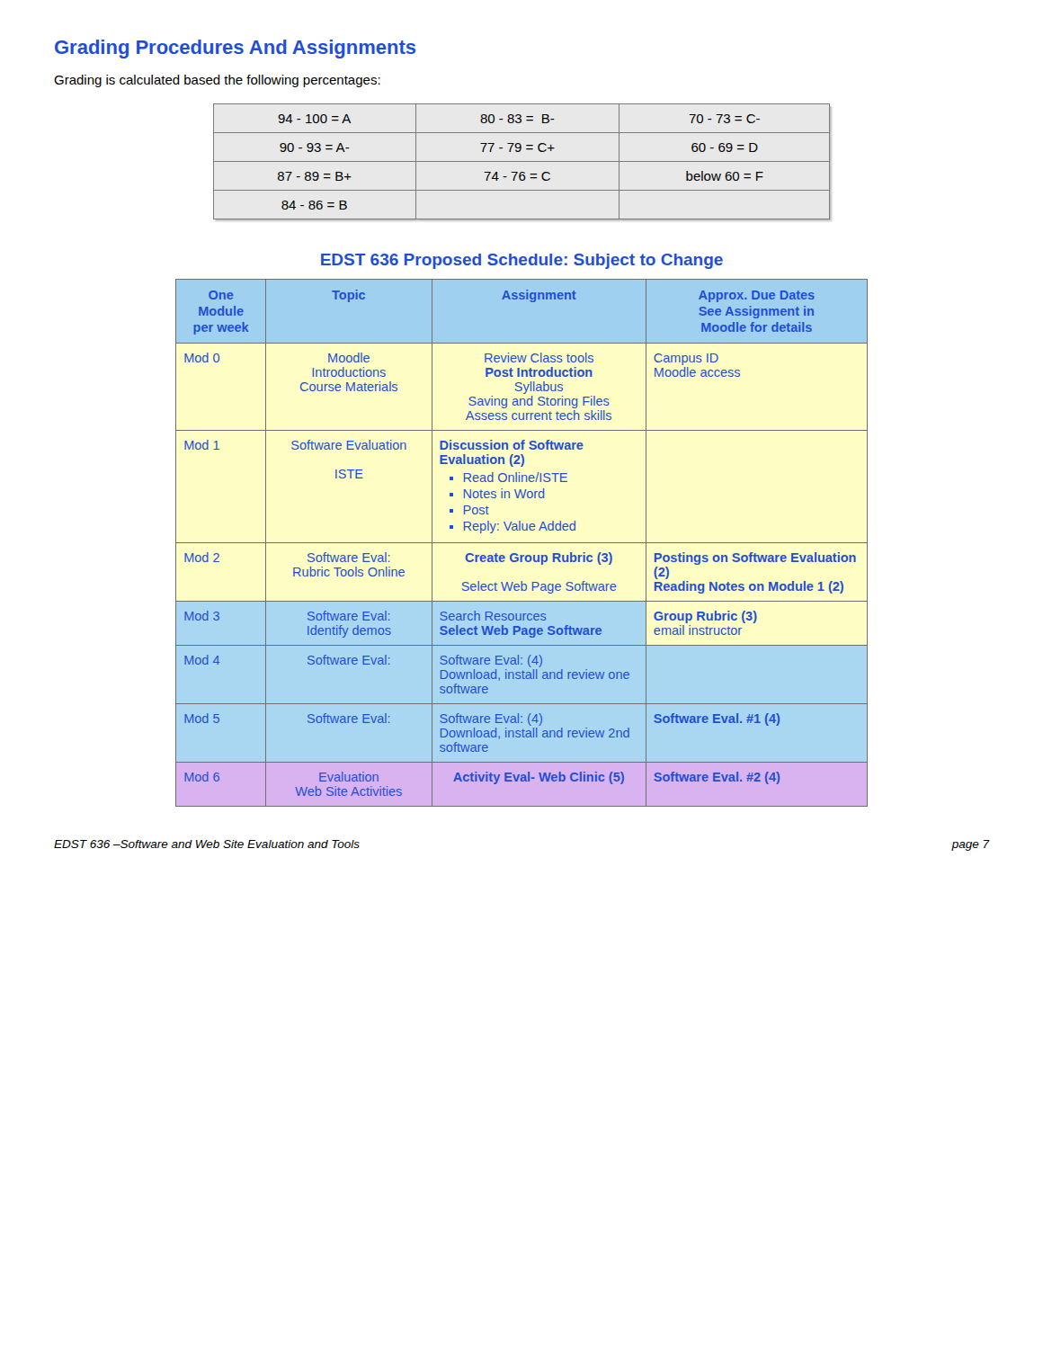Grading Procedures And Assignments
Grading is calculated based the following percentages:
| 94 - 100 = A | 80 - 83 = B- | 70 - 73 = C- |
| 90 - 93 = A- | 77 - 79 = C+ | 60 - 69 = D |
| 87 - 89 = B+ | 74 - 76 = C | below 60 = F |
| 84 - 86 = B | | |
EDST 636 Proposed Schedule: Subject to Change
| One Module per week | Topic | Assignment | Approx. Due Dates See Assignment in Moodle for details |
| --- | --- | --- | --- |
| Mod 0 | Moodle Introductions Course Materials | Review Class tools Post Introduction Syllabus Saving and Storing Files Assess current tech skills | Campus ID Moodle access |
| Mod 1 | Software Evaluation ISTE | Discussion of Software Evaluation (2) Read Online/ISTE Notes in Word Post Reply: Value Added | |
| Mod 2 | Software Eval: Rubric Tools Online | Create Group Rubric (3) Select Web Page Software | Postings on Software Evaluation (2) Reading Notes on Module 1 (2) |
| Mod 3 | Software Eval: Identify demos | Search Resources Select Web Page Software | Group Rubric (3) email instructor |
| Mod 4 | Software Eval: | Software Eval: (4) Download, install and review one software | |
| Mod 5 | Software Eval: | Software Eval: (4) Download, install and review 2nd software | Software Eval. #1 (4) |
| Mod 6 | Evaluation Web Site Activities | Activity Eval- Web Clinic (5) | Software Eval. #2 (4) |
EDST 636 –Software and Web Site Evaluation and Tools page 7